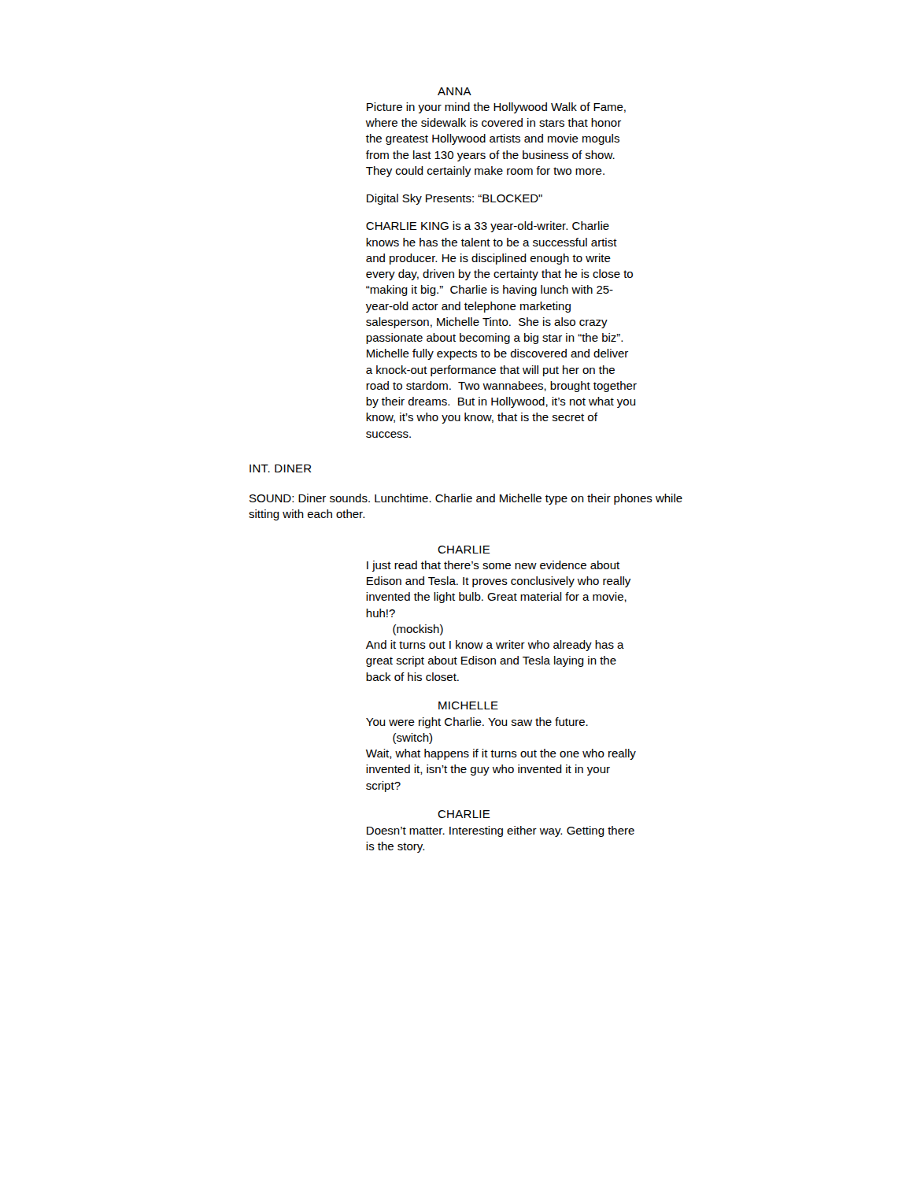ANNA
Picture in your mind the Hollywood Walk of Fame, where the sidewalk is covered in stars that honor the greatest Hollywood artists and movie moguls from the last 130 years of the business of show. They could certainly make room for two more.
Digital Sky Presents: “BLOCKED"
CHARLIE KING is a 33 year-old-writer. Charlie knows he has the talent to be a successful artist and producer. He is disciplined enough to write every day, driven by the certainty that he is close to “making it big.” Charlie is having lunch with 25-year-old actor and telephone marketing salesperson, Michelle Tinto. She is also crazy passionate about becoming a big star in “the biz”. Michelle fully expects to be discovered and deliver a knock-out performance that will put her on the road to stardom. Two wannabees, brought together by their dreams. But in Hollywood, it’s not what you know, it’s who you know, that is the secret of success.
INT. DINER
SOUND: Diner sounds. Lunchtime. Charlie and Michelle type on their phones while sitting with each other.
CHARLIE
I just read that there’s some new evidence about Edison and Tesla. It proves conclusively who really invented the light bulb. Great material for a movie, huh!?(mockish) And it turns out I know a writer who already has a great script about Edison and Tesla laying in the back of his closet.
MICHELLE
You were right Charlie. You saw the future.(switch) Wait, what happens if it turns out the one who really invented it, isn’t the guy who invented it in your script?
CHARLIE
Doesn’t matter. Interesting either way. Getting there is the story.